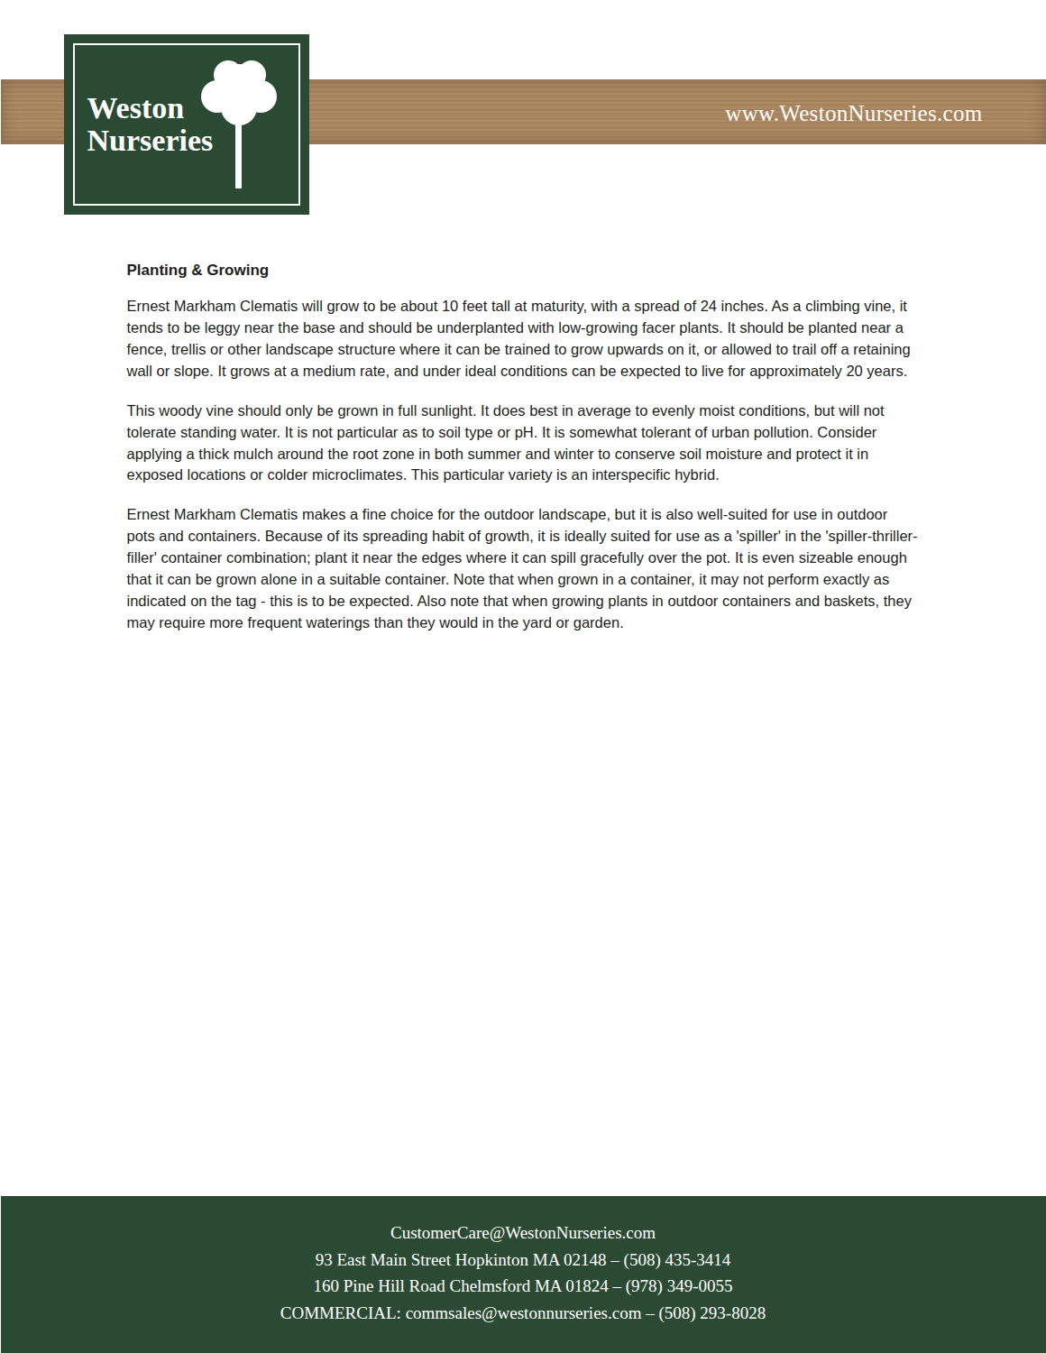www.WestonNurseries.com
Weston
Nurseries
Planting & Growing
Ernest Markham Clematis will grow to be about 10 feet tall at maturity, with a spread of 24 inches. As a climbing vine, it tends to be leggy near the base and should be underplanted with low-growing facer plants. It should be planted near a fence, trellis or other landscape structure where it can be trained to grow upwards on it, or allowed to trail off a retaining wall or slope. It grows at a medium rate, and under ideal conditions can be expected to live for approximately 20 years.
This woody vine should only be grown in full sunlight. It does best in average to evenly moist conditions, but will not tolerate standing water. It is not particular as to soil type or pH. It is somewhat tolerant of urban pollution. Consider applying a thick mulch around the root zone in both summer and winter to conserve soil moisture and protect it in exposed locations or colder microclimates. This particular variety is an interspecific hybrid.
Ernest Markham Clematis makes a fine choice for the outdoor landscape, but it is also well-suited for use in outdoor pots and containers. Because of its spreading habit of growth, it is ideally suited for use as a 'spiller' in the 'spiller-thriller-filler' container combination; plant it near the edges where it can spill gracefully over the pot. It is even sizeable enough that it can be grown alone in a suitable container. Note that when grown in a container, it may not perform exactly as indicated on the tag - this is to be expected. Also note that when growing plants in outdoor containers and baskets, they may require more frequent waterings than they would in the yard or garden.
CustomerCare@WestonNurseries.com
93 East Main Street Hopkinton MA 02148 – (508) 435-3414
160 Pine Hill Road Chelmsford MA 01824 – (978) 349-0055
COMMERCIAL: commsales@westonnurseries.com – (508) 293-8028